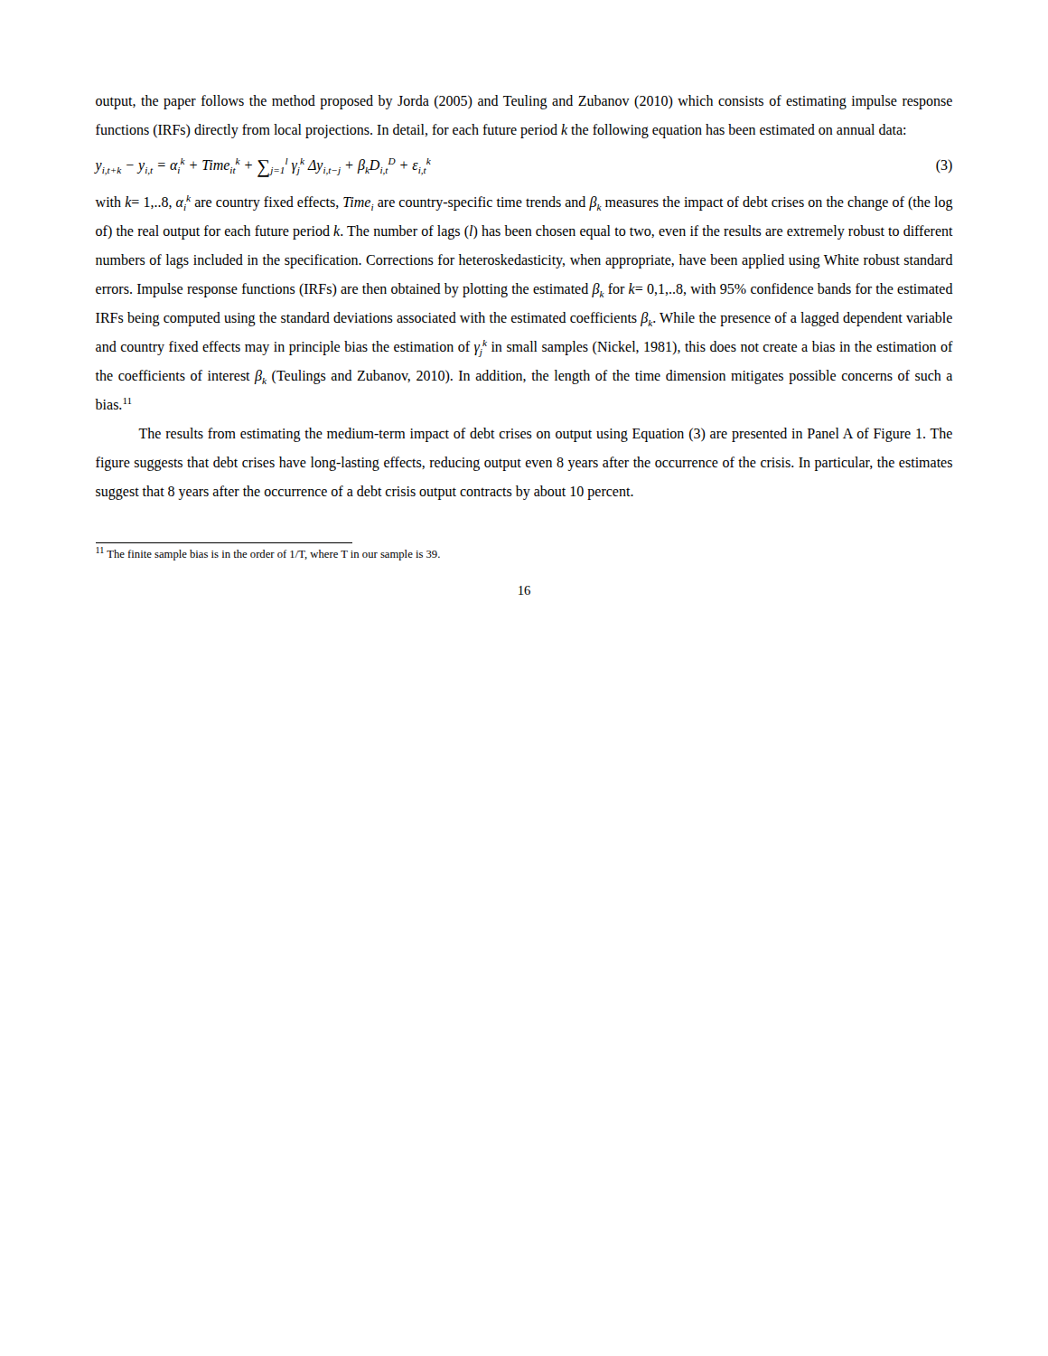output, the paper follows the method proposed by Jorda (2005) and Teuling and Zubanov (2010) which consists of estimating impulse response functions (IRFs) directly from local projections. In detail, for each future period k the following equation has been estimated on annual data:
yi,t+k − yi,t = αik + Timeitk + ∑j=1l γjk Δyi,t−j + βkDi,tD + εi,tk (3)
with k= 1,..8, αik are country fixed effects, Timei are country-specific time trends and βk measures the impact of debt crises on the change of (the log of) the real output for each future period k. The number of lags (l) has been chosen equal to two, even if the results are extremely robust to different numbers of lags included in the specification. Corrections for heteroskedasticity, when appropriate, have been applied using White robust standard errors. Impulse response functions (IRFs) are then obtained by plotting the estimated βk for k= 0,1,..8, with 95% confidence bands for the estimated IRFs being computed using the standard deviations associated with the estimated coefficients βk. While the presence of a lagged dependent variable and country fixed effects may in principle bias the estimation of γjk in small samples (Nickel, 1981), this does not create a bias in the estimation of the coefficients of interest βk (Teulings and Zubanov, 2010). In addition, the length of the time dimension mitigates possible concerns of such a bias.11
The results from estimating the medium-term impact of debt crises on output using Equation (3) are presented in Panel A of Figure 1. The figure suggests that debt crises have long-lasting effects, reducing output even 8 years after the occurrence of the crisis. In particular, the estimates suggest that 8 years after the occurrence of a debt crisis output contracts by about 10 percent.
11 The finite sample bias is in the order of 1/T, where T in our sample is 39.
16